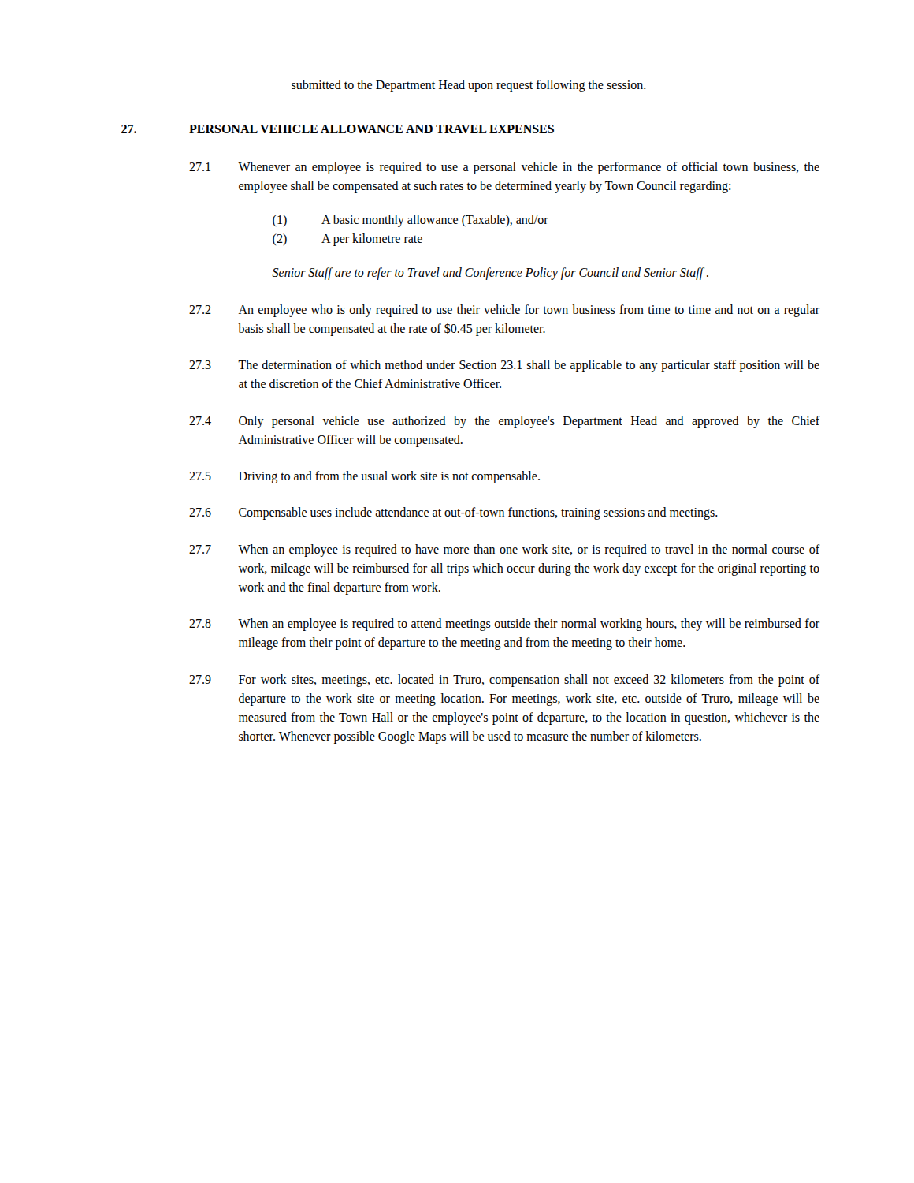submitted to the Department Head upon request following the session.
27.
Personal Vehicle Allowance and Travel Expenses
27.1
Whenever an employee is required to use a personal vehicle in the performance of official town business, the employee shall be compensated at such rates to be determined yearly by Town Council regarding:
(1)
A basic monthly allowance (Taxable), and/or
(2)
A per kilometre rate
Senior Staff are to refer to Travel and Conference Policy for Council and Senior Staff .
27.2
An employee who is only required to use their vehicle for town business from time to time and not on a regular basis shall be compensated at the rate of $0.45 per kilometer.
27.3
The determination of which method under Section 23.1 shall be applicable to any particular staff position will be at the discretion of the Chief Administrative Officer.
27.4
Only personal vehicle use authorized by the employee's Department Head and approved by the Chief Administrative Officer will be compensated.
27.5
Driving to and from the usual work site is not compensable.
27.6
Compensable uses include attendance at out-of-town functions, training sessions and meetings.
27.7
When an employee is required to have more than one work site, or is required to travel in the normal course of work, mileage will be reimbursed for all trips which occur during the work day except for the original reporting to work and the final departure from work.
27.8
When an employee is required to attend meetings outside their normal working hours, they will be reimbursed for mileage from their point of departure to the meeting and from the meeting to their home.
27.9
For work sites, meetings, etc. located in Truro, compensation shall not exceed 32 kilometers from the point of departure to the work site or meeting location. For meetings, work site, etc. outside of Truro, mileage will be measured from the Town Hall or the employee's point of departure, to the location in question, whichever is the shorter. Whenever possible Google Maps will be used to measure the number of kilometers.